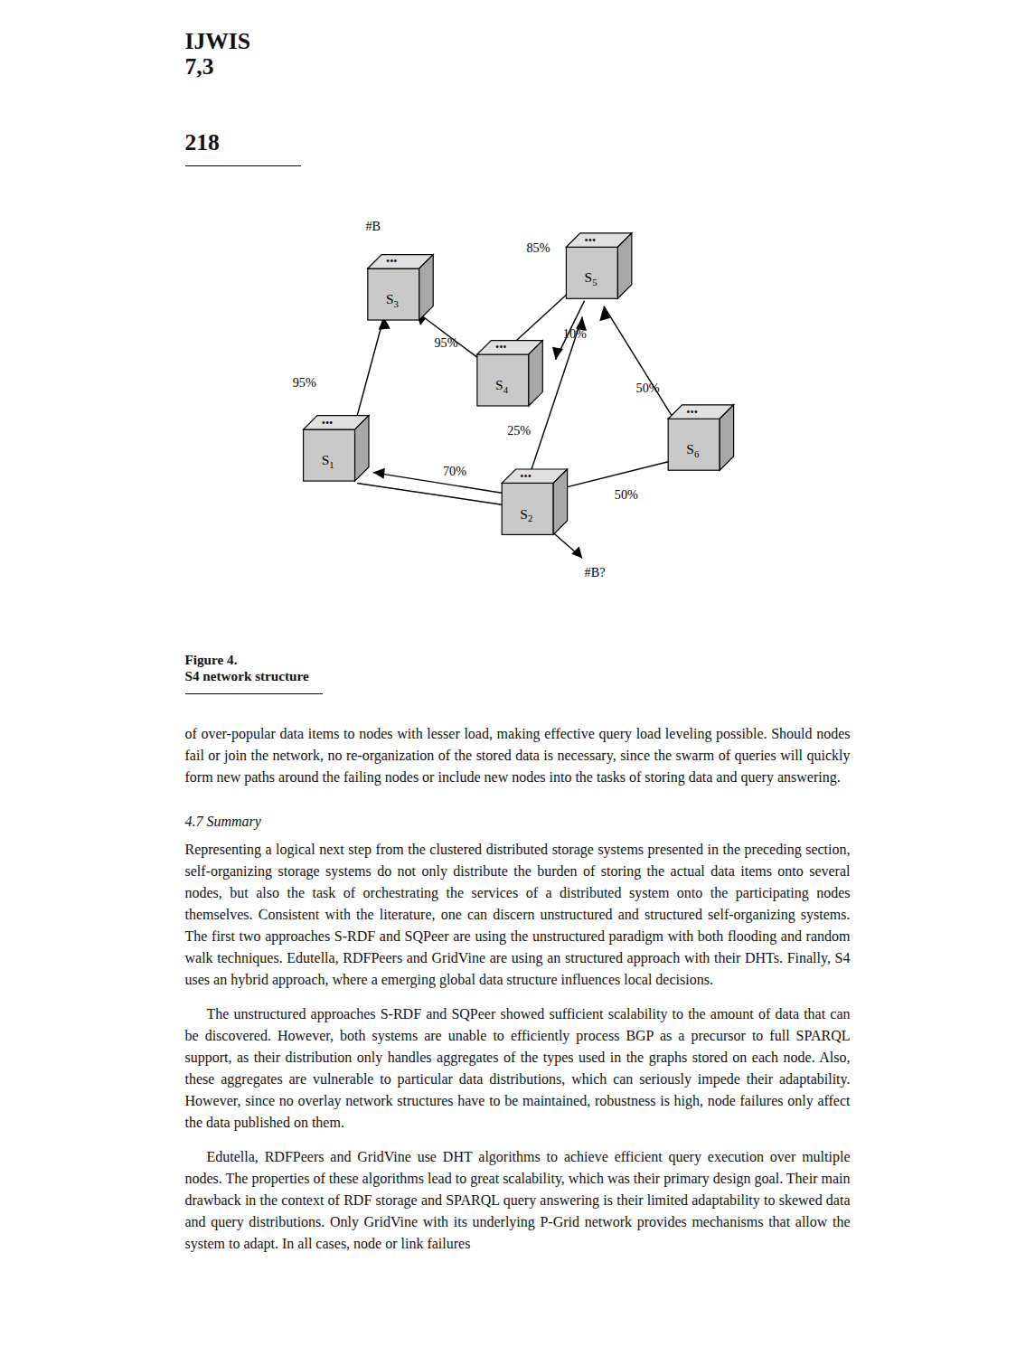IJWIS
7,3
218
S4 network structure A peer-to-peer network diagram with six server nodes labelled S1 through S6 connected by directed edges annotated with percentages: S1 to S3 95%, S4 to S3 95%, S5 to S4 85%, S5 to S6 10%, S6 to S5 50%, S2 to S6 50%, S2 to S5 25%, S2 to S1 70%. Node S3 is labelled with hash B, and a query hash B question mark enters node S2. ••• S5 ••• S3 ••• S4 ••• S1 ••• S6 ••• S2 #B 85% 10% 95% 95% 50% 25% 70% 50% #B?
Figure 4. S4 network structure
of over-popular data items to nodes with lesser load, making effective query load leveling possible. Should nodes fail or join the network, no re-organization of the stored data is necessary, since the swarm of queries will quickly form new paths around the failing nodes or include new nodes into the tasks of storing data and query answering.
4.7 Summary
Representing a logical next step from the clustered distributed storage systems presented in the preceding section, self-organizing storage systems do not only distribute the burden of storing the actual data items onto several nodes, but also the task of orchestrating the services of a distributed system onto the participating nodes themselves. Consistent with the literature, one can discern unstructured and structured self-organizing systems. The first two approaches S-RDF and SQPeer are using the unstructured paradigm with both flooding and random walk techniques. Edutella, RDFPeers and GridVine are using an structured approach with their DHTs. Finally, S4 uses an hybrid approach, where a emerging global data structure influences local decisions.
The unstructured approaches S-RDF and SQPeer showed sufficient scalability to the amount of data that can be discovered. However, both systems are unable to efficiently process BGP as a precursor to full SPARQL support, as their distribution only handles aggregates of the types used in the graphs stored on each node. Also, these aggregates are vulnerable to particular data distributions, which can seriously impede their adaptability. However, since no overlay network structures have to be maintained, robustness is high, node failures only affect the data published on them.
Edutella, RDFPeers and GridVine use DHT algorithms to achieve efficient query execution over multiple nodes. The properties of these algorithms lead to great scalability, which was their primary design goal. Their main drawback in the context of RDF storage and SPARQL query answering is their limited adaptability to skewed data and query distributions. Only GridVine with its underlying P-Grid network provides mechanisms that allow the system to adapt. In all cases, node or link failures